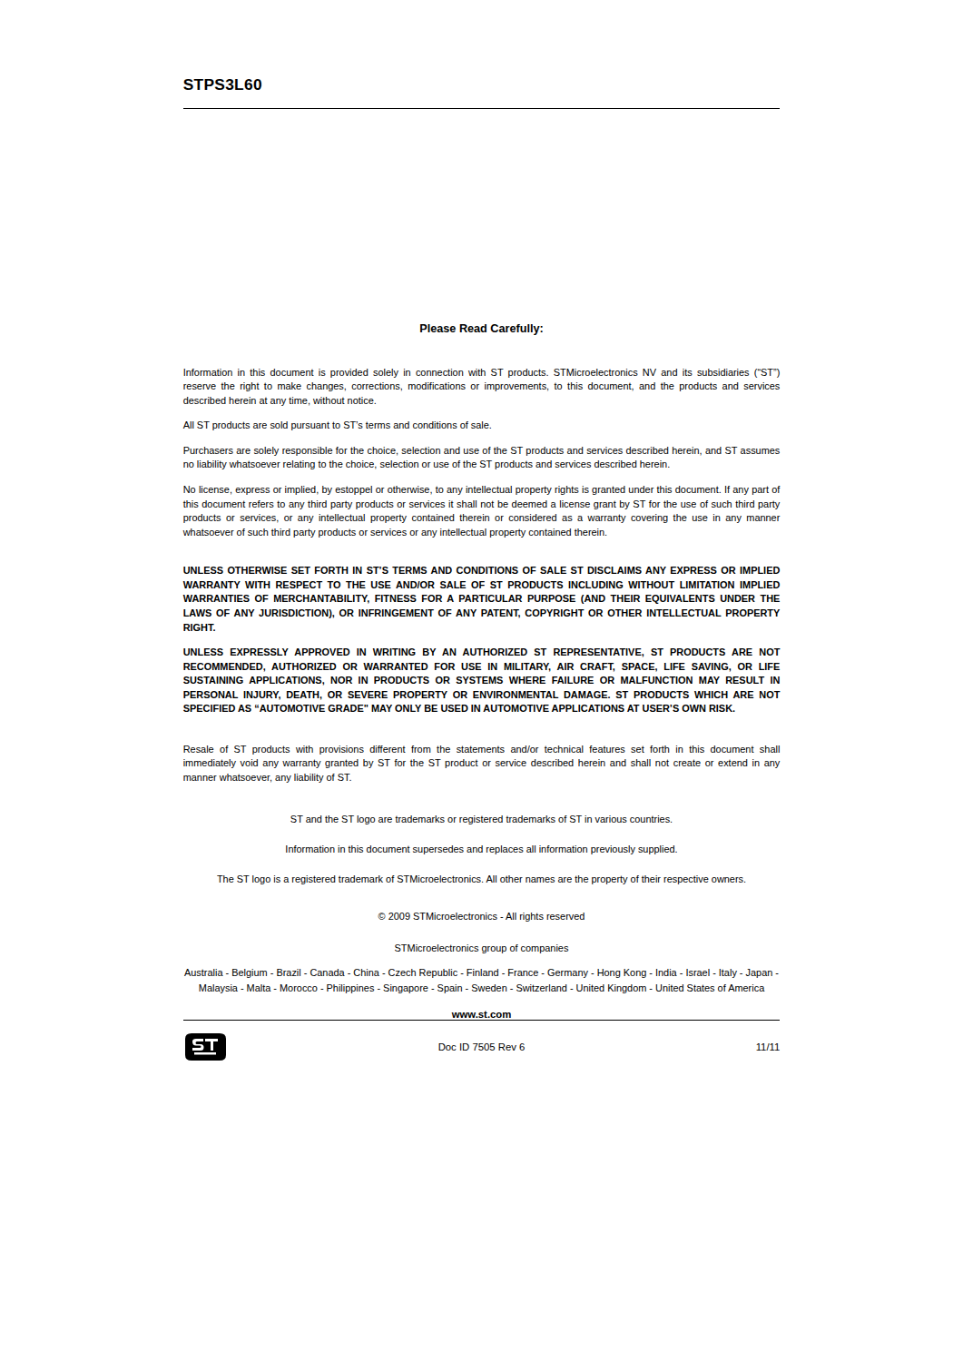STPS3L60
Please Read Carefully:
Information in this document is provided solely in connection with ST products. STMicroelectronics NV and its subsidiaries (“ST”) reserve the right to make changes, corrections, modifications or improvements, to this document, and the products and services described herein at any time, without notice.
All ST products are sold pursuant to ST’s terms and conditions of sale.
Purchasers are solely responsible for the choice, selection and use of the ST products and services described herein, and ST assumes no liability whatsoever relating to the choice, selection or use of the ST products and services described herein.
No license, express or implied, by estoppel or otherwise, to any intellectual property rights is granted under this document. If any part of this document refers to any third party products or services it shall not be deemed a license grant by ST for the use of such third party products or services, or any intellectual property contained therein or considered as a warranty covering the use in any manner whatsoever of such third party products or services or any intellectual property contained therein.
UNLESS OTHERWISE SET FORTH IN ST’S TERMS AND CONDITIONS OF SALE ST DISCLAIMS ANY EXPRESS OR IMPLIED WARRANTY WITH RESPECT TO THE USE AND/OR SALE OF ST PRODUCTS INCLUDING WITHOUT LIMITATION IMPLIED WARRANTIES OF MERCHANTABILITY, FITNESS FOR A PARTICULAR PURPOSE (AND THEIR EQUIVALENTS UNDER THE LAWS OF ANY JURISDICTION), OR INFRINGEMENT OF ANY PATENT, COPYRIGHT OR OTHER INTELLECTUAL PROPERTY RIGHT.
UNLESS EXPRESSLY APPROVED IN WRITING BY AN AUTHORIZED ST REPRESENTATIVE, ST PRODUCTS ARE NOT RECOMMENDED, AUTHORIZED OR WARRANTED FOR USE IN MILITARY, AIR CRAFT, SPACE, LIFE SAVING, OR LIFE SUSTAINING APPLICATIONS, NOR IN PRODUCTS OR SYSTEMS WHERE FAILURE OR MALFUNCTION MAY RESULT IN PERSONAL INJURY, DEATH, OR SEVERE PROPERTY OR ENVIRONMENTAL DAMAGE. ST PRODUCTS WHICH ARE NOT SPECIFIED AS “AUTOMOTIVE GRADE" MAY ONLY BE USED IN AUTOMOTIVE APPLICATIONS AT USER’S OWN RISK.
Resale of ST products with provisions different from the statements and/or technical features set forth in this document shall immediately void any warranty granted by ST for the ST product or service described herein and shall not create or extend in any manner whatsoever, any liability of ST.
ST and the ST logo are trademarks or registered trademarks of ST in various countries.
Information in this document supersedes and replaces all information previously supplied.
The ST logo is a registered trademark of STMicroelectronics. All other names are the property of their respective owners.
© 2009 STMicroelectronics - All rights reserved
STMicroelectronics group of companies
Australia - Belgium - Brazil - Canada - China - Czech Republic - Finland - France - Germany - Hong Kong - India - Israel - Italy - Japan -
Malaysia - Malta - Morocco - Philippines - Singapore - Spain - Sweden - Switzerland - United Kingdom - United States of America
www.st.com
Doc ID 7505 Rev 6
11/11